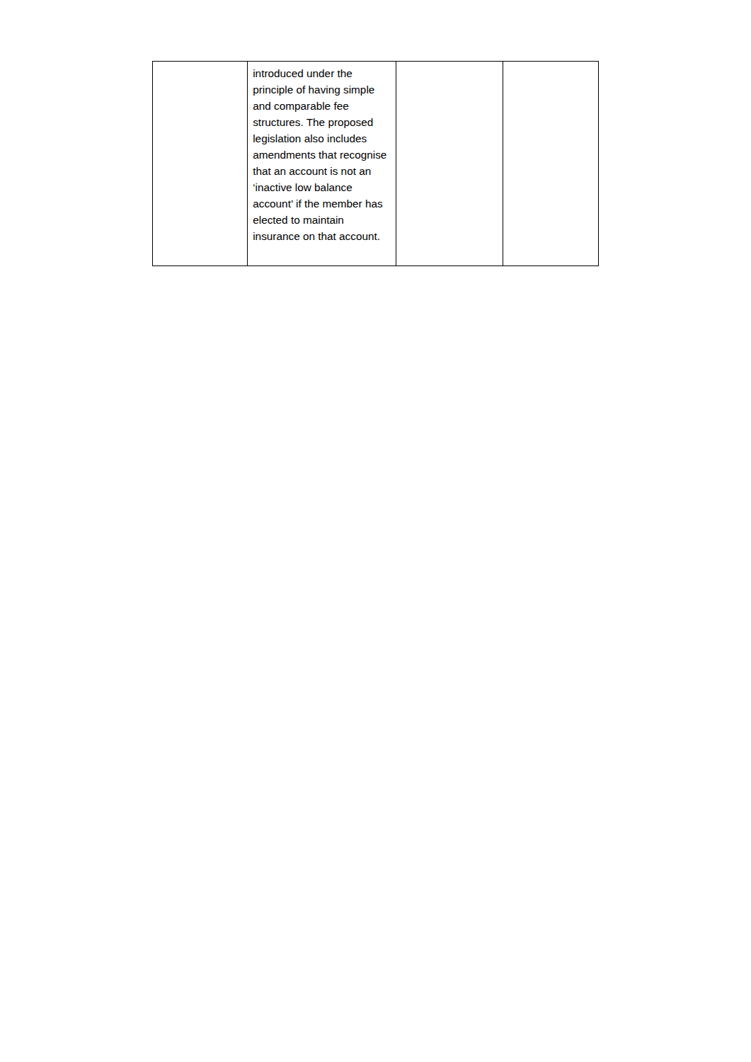| | introduced under the principle of having simple and comparable fee structures. The proposed legislation also includes amendments that recognise that an account is not an ‘inactive low balance account’ if the member has elected to maintain insurance on that account. | | |